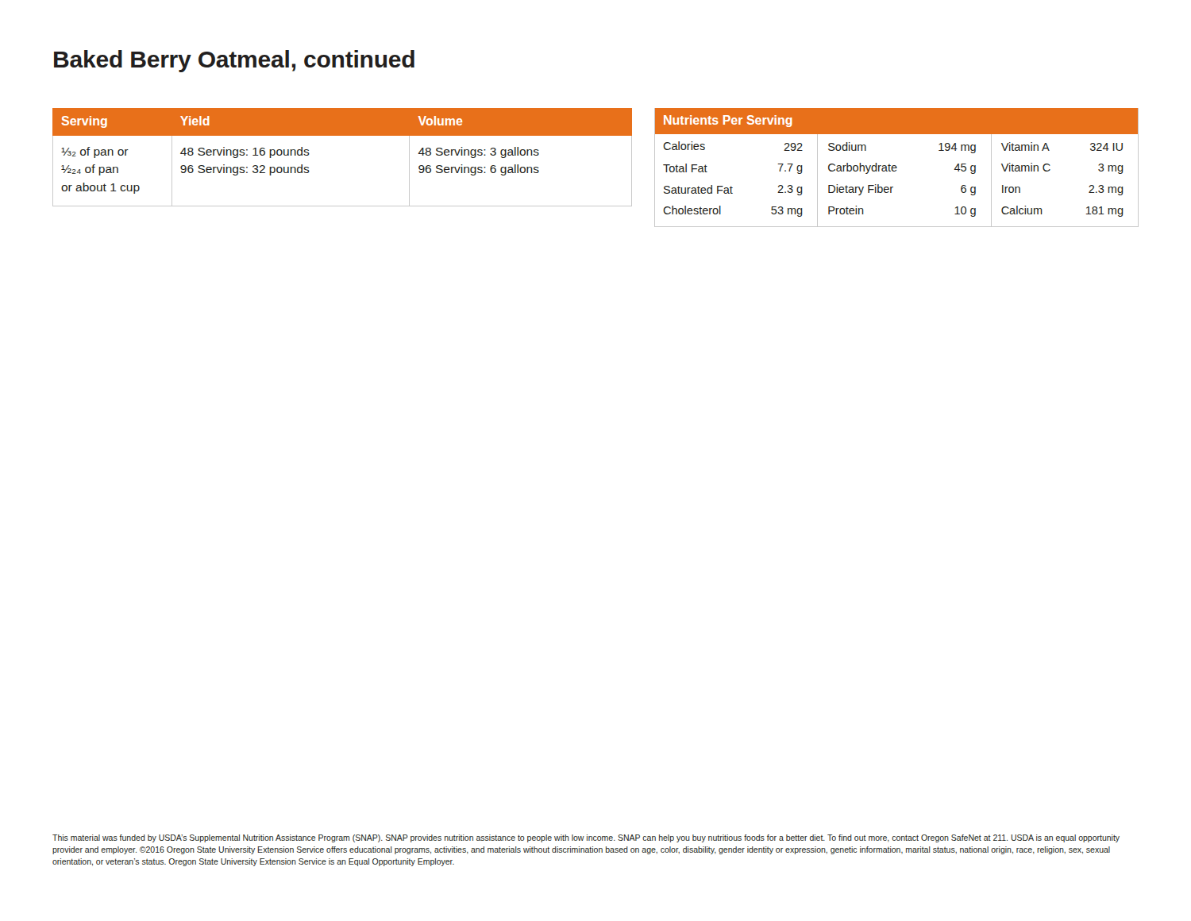Baked Berry Oatmeal, continued
| Serving | Yield | Volume |
| --- | --- | --- |
| ⅓₂ of pan or ½₂₄ of pan or about 1 cup | 48 Servings: 16 pounds 96 Servings: 32 pounds | 48 Servings: 3 gallons 96 Servings: 6 gallons |
Nutrients Per Serving
| Calories | 292 | Sodium | 194 mg | Vitamin A | 324 IU |
| Total Fat | 7.7 g | Carbohydrate | 45 g | Vitamin C | 3 mg |
| Saturated Fat | 2.3 g | Dietary Fiber | 6 g | Iron | 2.3 mg |
| Cholesterol | 53 mg | Protein | 10 g | Calcium | 181 mg |
This material was funded by USDA’s Supplemental Nutrition Assistance Program (SNAP). SNAP provides nutrition assistance to people with low income. SNAP can help you buy nutritious foods for a better diet. To find out more, contact Oregon SafeNet at 211. USDA is an equal opportunity provider and employer. ©2016 Oregon State University Extension Service offers educational programs, activities, and materials without discrimination based on age, color, disability, gender identity or expression, genetic information, marital status, national origin, race, religion, sex, sexual orientation, or veteran’s status. Oregon State University Extension Service is an Equal Opportunity Employer.